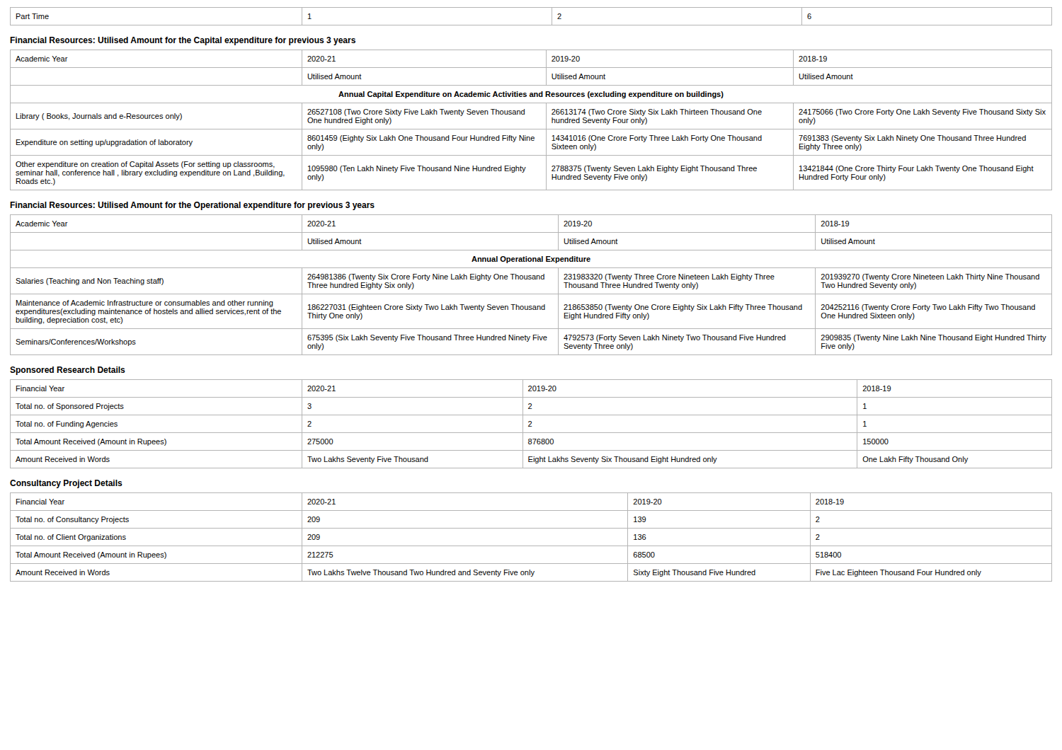| Part Time | 1 | 2 | 6 |
Financial Resources: Utilised Amount for the Capital expenditure for previous 3 years
| Academic Year | 2020-21 | 2019-20 | 2018-19 |
| --- | --- | --- | --- |
| | Utilised Amount | Utilised Amount | Utilised Amount |
| Annual Capital Expenditure on Academic Activities and Resources (excluding expenditure on buildings) |
| Library ( Books, Journals and e-Resources only) | 26527108 (Two Crore Sixty Five Lakh Twenty Seven Thousand One hundred Eight only) | 26613174 (Two Crore Sixty Six Lakh Thirteen Thousand One hundred Seventy Four only) | 24175066 (Two Crore Forty One Lakh Seventy Five Thousand Sixty Six only) |
| Expenditure on setting up/upgradation of laboratory | 8601459 (Eighty Six Lakh One Thousand Four Hundred Fifty Nine only) | 14341016 (One Crore Forty Three Lakh Forty One Thousand Sixteen only) | 7691383 (Seventy Six Lakh Ninety One Thousand Three Hundred Eighty Three only) |
| Other expenditure on creation of Capital Assets (For setting up classrooms, seminar hall, conference hall , library excluding expenditure on Land ,Building, Roads etc.) | 1095980 (Ten Lakh Ninety Five Thousand Nine Hundred Eighty only) | 2788375 (Twenty Seven Lakh Eighty Eight Thousand Three Hundred Seventy Five only) | 13421844 (One Crore Thirty Four Lakh Twenty One Thousand Eight Hundred Forty Four only) |
Financial Resources: Utilised Amount for the Operational expenditure for previous 3 years
| Academic Year | 2020-21 | 2019-20 | 2018-19 |
| --- | --- | --- | --- |
| | Utilised Amount | Utilised Amount | Utilised Amount |
| Annual Operational Expenditure |
| Salaries (Teaching and Non Teaching staff) | 264981386 (Twenty Six Crore Forty Nine Lakh Eighty One Thousand Three hundred Eighty Six only) | 231983320 (Twenty Three Crore Nineteen Lakh Eighty Three Thousand Three Hundred Twenty only) | 201939270 (Twenty Crore Nineteen Lakh Thirty Nine Thousand Two Hundred Seventy only) |
| Maintenance of Academic Infrastructure or consumables and other running expenditures(excluding maintenance of hostels and allied services,rent of the building, depreciation cost, etc) | 186227031 (Eighteen Crore Sixty Two Lakh Twenty Seven Thousand Thirty One only) | 218653850 (Twenty One Crore Eighty Six Lakh Fifty Three Thousand Eight Hundred Fifty only) | 204252116 (Twenty Crore Forty Two Lakh Fifty Two Thousand One Hundred Sixteen only) |
| Seminars/Conferences/Workshops | 675395 (Six Lakh Seventy Five Thousand Three Hundred Ninety Five only) | 4792573 (Forty Seven Lakh Ninety Two Thousand Five Hundred Seventy Three only) | 2909835 (Twenty Nine Lakh Nine Thousand Eight Hundred Thirty Five only) |
Sponsored Research Details
| Financial Year | 2020-21 | 2019-20 | 2018-19 |
| --- | --- | --- | --- |
| Total no. of Sponsored Projects | 3 | 2 | 1 |
| Total no. of Funding Agencies | 2 | 2 | 1 |
| Total Amount Received (Amount in Rupees) | 275000 | 876800 | 150000 |
| Amount Received in Words | Two Lakhs Seventy Five Thousand | Eight Lakhs Seventy Six Thousand Eight Hundred only | One Lakh Fifty Thousand Only |
Consultancy Project Details
| Financial Year | 2020-21 | 2019-20 | 2018-19 |
| --- | --- | --- | --- |
| Total no. of Consultancy Projects | 209 | 139 | 2 |
| Total no. of Client Organizations | 209 | 136 | 2 |
| Total Amount Received (Amount in Rupees) | 212275 | 68500 | 518400 |
| Amount Received in Words | Two Lakhs Twelve Thousand Two Hundred and Seventy Five only | Sixty Eight Thousand Five Hundred | Five Lac Eighteen Thousand Four Hundred only |